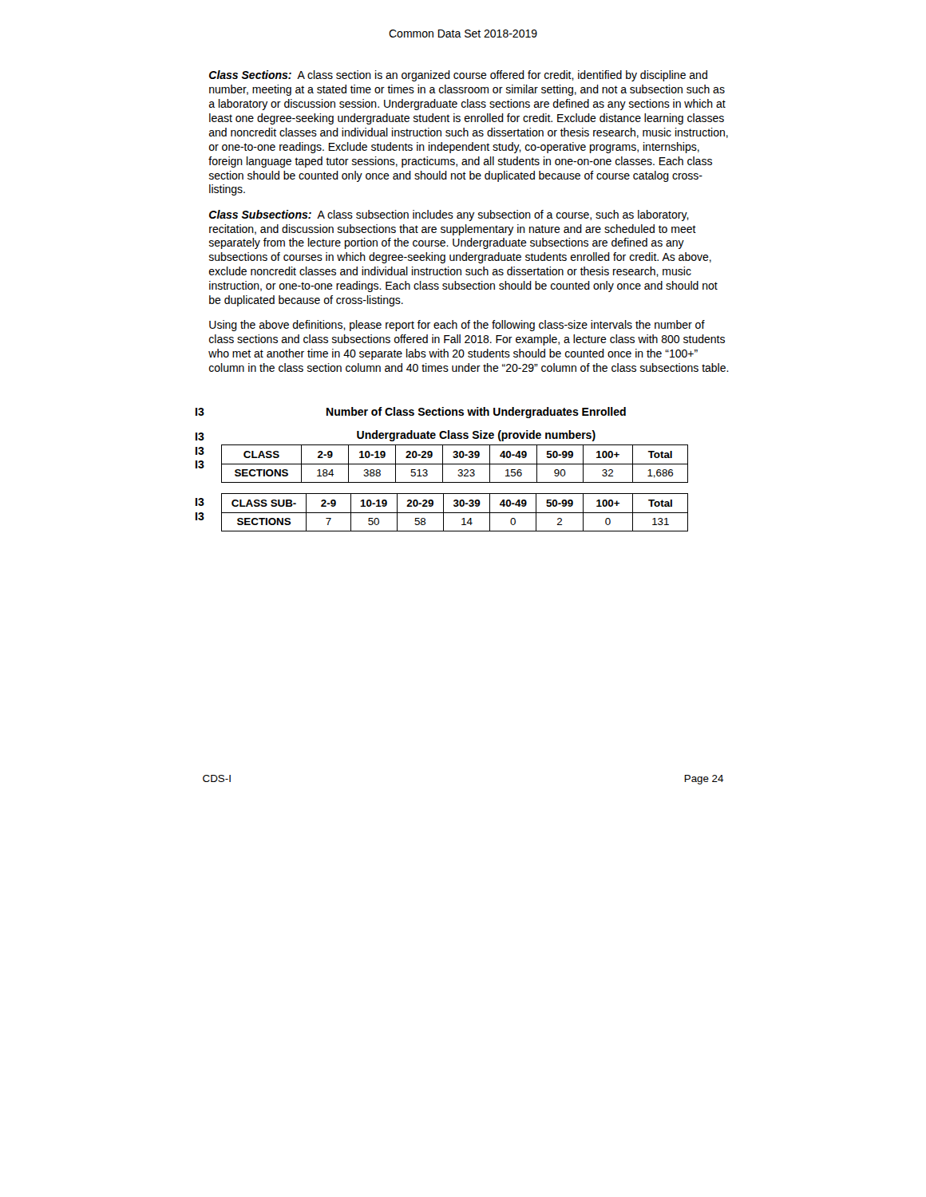Common Data Set 2018-2019
Class Sections: A class section is an organized course offered for credit, identified by discipline and number, meeting at a stated time or times in a classroom or similar setting, and not a subsection such as a laboratory or discussion session. Undergraduate class sections are defined as any sections in which at least one degree-seeking undergraduate student is enrolled for credit. Exclude distance learning classes and noncredit classes and individual instruction such as dissertation or thesis research, music instruction, or one-to-one readings. Exclude students in independent study, co-operative programs, internships, foreign language taped tutor sessions, practicums, and all students in one-on-one classes. Each class section should be counted only once and should not be duplicated because of course catalog cross-listings.
Class Subsections: A class subsection includes any subsection of a course, such as laboratory, recitation, and discussion subsections that are supplementary in nature and are scheduled to meet separately from the lecture portion of the course. Undergraduate subsections are defined as any subsections of courses in which degree-seeking undergraduate students enrolled for credit. As above, exclude noncredit classes and individual instruction such as dissertation or thesis research, music instruction, or one-to-one readings. Each class subsection should be counted only once and should not be duplicated because of cross-listings.
Using the above definitions, please report for each of the following class-size intervals the number of class sections and class subsections offered in Fall 2018. For example, a lecture class with 800 students who met at another time in 40 separate labs with 20 students should be counted once in the “100+” column in the class section column and 40 times under the “20-29” column of the class subsections table.
I3
Number of Class Sections with Undergraduates Enrolled
I3
I3
I3
Undergraduate Class Size (provide numbers)
| CLASS | 2-9 | 10-19 | 20-29 | 30-39 | 40-49 | 50-99 | 100+ | Total |
| --- | --- | --- | --- | --- | --- | --- | --- | --- |
| SECTIONS | 184 | 388 | 513 | 323 | 156 | 90 | 32 | 1,686 |
I3
I3
| CLASS SUB- | 2-9 | 10-19 | 20-29 | 30-39 | 40-49 | 50-99 | 100+ | Total |
| --- | --- | --- | --- | --- | --- | --- | --- | --- |
| SECTIONS | 7 | 50 | 58 | 14 | 0 | 2 | 0 | 131 |
CDS-I
Page 24